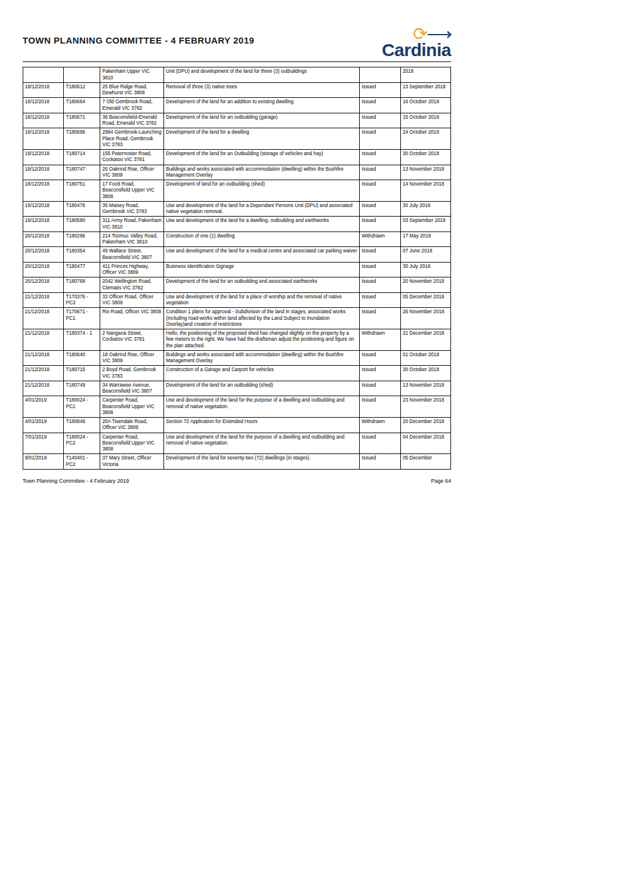TOWN PLANNING COMMITTEE - 4 FEBRUARY 2019
⟳⟶
Cardinia
| | | Pakenham Upper VIC 3810 | Unit (DPU) and development of the land for three (3) outbuildings | | 2018 |
| 18/12/2018 | T180612 | 25 Blue Ridge Road, Dewhurst VIC 3808 | Removal of three (3) native trees | Issued | 13 September 2018 |
| 18/12/2018 | T180664 | 7 Old Gembrook Road, Emerald VIC 3782 | Development of the land for an addition to existing dwelling | Issued | 16 October 2018 |
| 18/12/2018 | T180671 | 36 Beaconsfield-Emerald Road, Emerald VIC 3782 | Development of the land for an outbuilding (garage) | Issued | 15 October 2018 |
| 18/12/2018 | T180696 | 2984 Gembrook-Launching Place Road, Gembrook VIC 3783 | Development of the land for a dwelling | Issued | 24 October 2018 |
| 18/12/2018 | T180714 | 155 Paternoster Road, Cockatoo VIC 3781 | Development of the land for an Outbuilding (storage of vehicles and hay) | Issued | 30 October 2018 |
| 18/12/2018 | T180747 | 26 Oakrind Rise, Officer VIC 3809 | Buildings and works associated with accommodation (dwelling) within the Bushfire Management Overlay | Issued | 13 November 2018 |
| 18/12/2018 | T180751 | 17 Foott Road, Beaconsfield Upper VIC 3808 | Development of land for an outbuilding (shed) | Issued | 14 November 2018 |
| 19/12/2018 | T180476 | 35 Maisey Road, Gembrook VIC 3783 | Use and development of the land for a Dependant Persons Unit (DPU) and associated native vegetation removal. | Issued | 30 July 2018 |
| 19/12/2018 | T180580 | 311 Army Road, Pakenham VIC 3810 | Use and development of the land for a dwelling, outbuilding and earthworks | Issued | 03 September 2018 |
| 20/12/2018 | T180296 | 214 Toomuc Valley Road, Pakenham VIC 3810 | Construction of one (1) dwelling | Withdrawn | 17 May 2018 |
| 20/12/2018 | T180354 | 49 Wallace Street, Beaconsfield VIC 3807 | Use and development of the land for a medical centre and associated car parking waiver | Issued | 07 June 2018 |
| 20/12/2018 | T180477 | 411 Princes Highway, Officer VIC 3809 | Business Identification Signage | Issued | 30 July 2018 |
| 20/12/2018 | T180768 | 2042 Wellington Road, Clematis VIC 3782 | Development of the land for an outbuilding and associated earthworks | Issued | 20 November 2018 |
| 21/12/2018 | T170376 - PC3 | 33 Officer Road, Officer VIC 3809 | Use and development of the land for a place of worship and the removal of native vegetation | Issued | 05 December 2018 |
| 21/12/2018 | T170671 - PC1 | Rix Road, Officer VIC 3809 | Condition 1 plans for approval - Subdivision of the land in stages, associated works (including road-works within land affected by the Land Subject to Inundation Overlay)and creation of restrictions | Issued | 26 November 2018 |
| 21/12/2018 | T180374 - 1 | 2 Nangana Street, Cockatoo VIC 3781 | Hello, the positioning of the proposed shed has changed slightly on the property by a few meters to the right. We have had the draftsman adjust the positioning and figure on the plan attached. | Withdrawn | 21 December 2018 |
| 21/12/2018 | T180640 | 18 Oakrind Rise, Officer VIC 3809 | Buildings and works associated with accommodation (dwelling) within the Bushfire Management Overlay | Issued | 01 October 2018 |
| 21/12/2018 | T180715 | 2 Boyd Road, Gembrook VIC 3783 | Construction of a Garage and Carport for vehicles | Issued | 30 October 2018 |
| 21/12/2018 | T180749 | 34 Warrawee Avenue, Beaconsfield VIC 3807 | Development of the land for an outbuilding (shed) | Issued | 13 November 2018 |
| 4/01/2019 | T180024 - PC1 | Carpenter Road, Beaconsfield Upper VIC 3808 | Use and development of the land for the purpose of a dwelling and outbuilding and removal of native vegetation. | Issued | 23 November 2018 |
| 4/01/2019 | T180846 | 20A Tivendale Road, Officer VIC 3809 | Section 72 Application for Extended Hours | Withdrawn | 20 December 2018 |
| 7/01/2019 | T180024 - PC2 | Carpenter Road, Beaconsfield Upper VIC 3808 | Use and development of the land for the purpose of a dwelling and outbuilding and removal of native vegetation. | Issued | 04 December 2018 |
| 8/01/2019 | T140401 - PC2 | 37 Mary Street, Officer Victoria | Development of the land for seventy-two (72) dwellings (in stages). | Issued | 05 December |
Town Planning Committee - 4 February 2019
Page 64